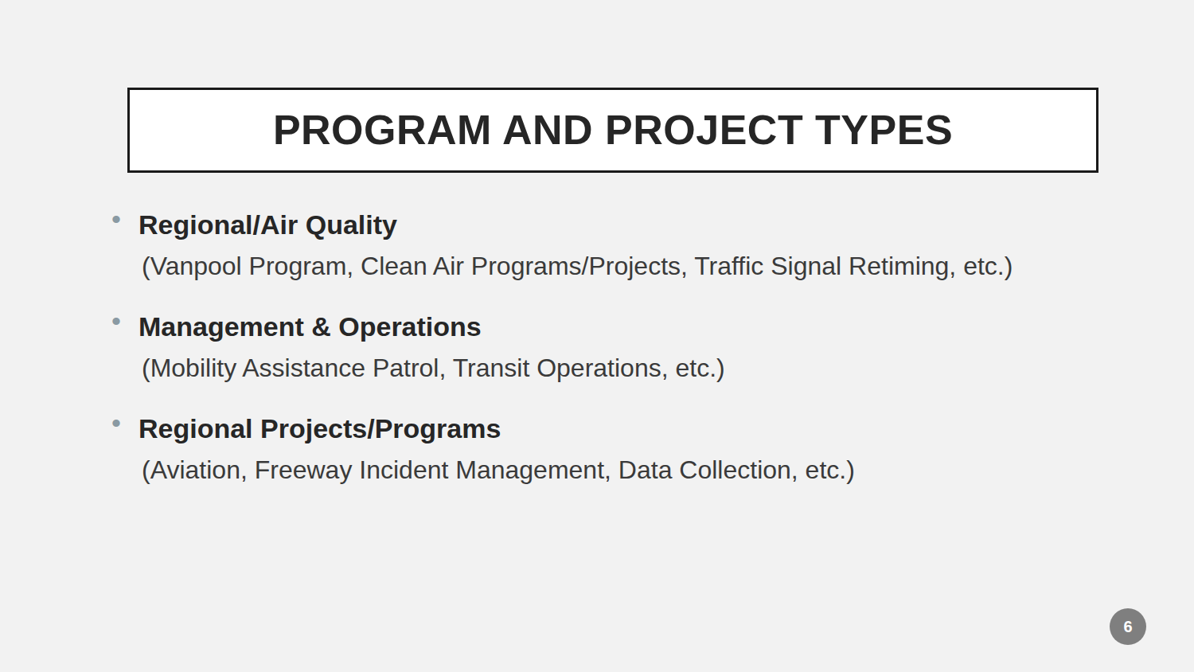PROGRAM AND PROJECT TYPES
Regional/Air Quality
(Vanpool Program, Clean Air Programs/Projects, Traffic Signal Retiming, etc.)
Management & Operations
(Mobility Assistance Patrol, Transit Operations, etc.)
Regional Projects/Programs
(Aviation, Freeway Incident Management, Data Collection, etc.)
6